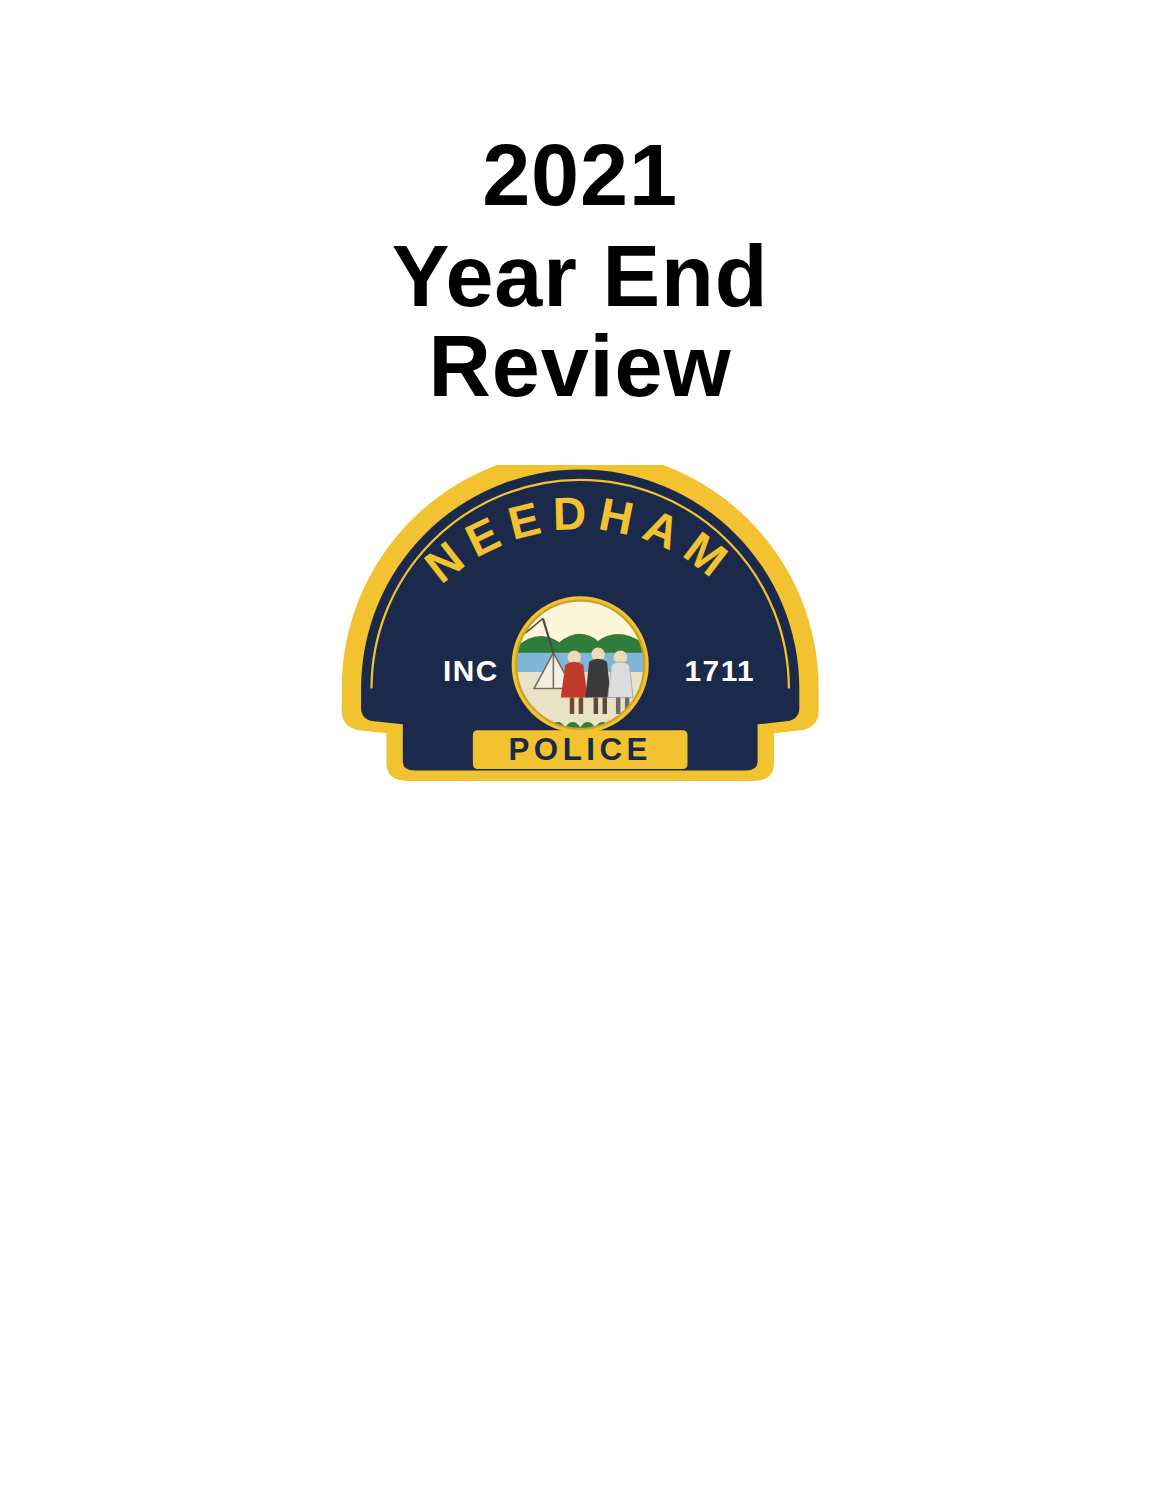2021 Year End Review
Needham Police Department shoulder patch A fan-shaped navy blue patch with gold border reading NEEDHAM across the top arc, INC 1711 flanking a central circular scene of figures beside a tent and lake, and POLICE on a gold banner at the bottom. NEEDHAM INC 1711 POLICE
Needham Police Department patch, incorporated 1711.